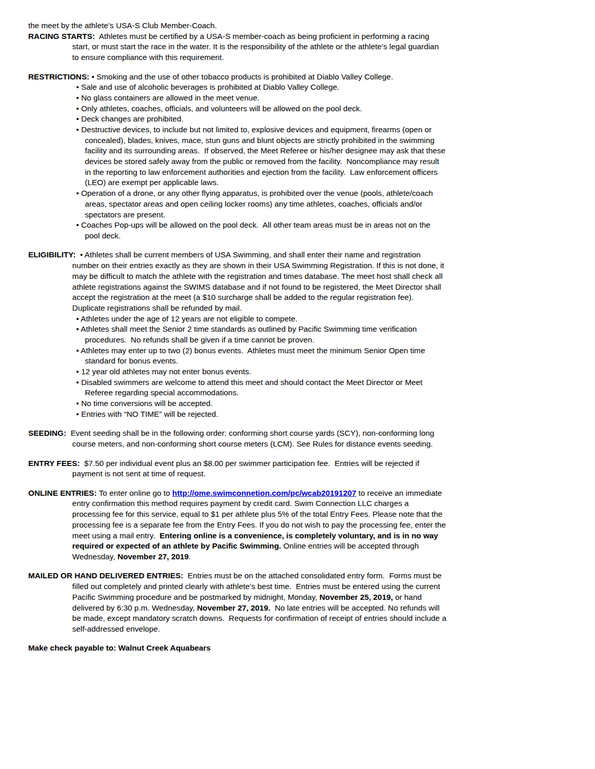the meet by the athlete’s USA-S Club Member-Coach.
RACING STARTS: Athletes must be certified by a USA-S member-coach as being proficient in performing a racing start, or must start the race in the water. It is the responsibility of the athlete or the athlete’s legal guardian to ensure compliance with this requirement.
RESTRICTIONS: • Smoking and the use of other tobacco products is prohibited at Diablo Valley College.
• Sale and use of alcoholic beverages is prohibited at Diablo Valley College.
• No glass containers are allowed in the meet venue.
• Only athletes, coaches, officials, and volunteers will be allowed on the pool deck.
• Deck changes are prohibited.
• Destructive devices, to include but not limited to, explosive devices and equipment, firearms (open or concealed), blades, knives, mace, stun guns and blunt objects are strictly prohibited in the swimming facility and its surrounding areas. If observed, the Meet Referee or his/her designee may ask that these devices be stored safely away from the public or removed from the facility. Noncompliance may result in the reporting to law enforcement authorities and ejection from the facility. Law enforcement officers (LEO) are exempt per applicable laws.
• Operation of a drone, or any other flying apparatus, is prohibited over the venue (pools, athlete/coach areas, spectator areas and open ceiling locker rooms) any time athletes, coaches, officials and/or spectators are present.
• Coaches Pop-ups will be allowed on the pool deck. All other team areas must be in areas not on the pool deck.
ELIGIBILITY: • Athletes shall be current members of USA Swimming, and shall enter their name and registration number on their entries exactly as they are shown in their USA Swimming Registration. If this is not done, it may be difficult to match the athlete with the registration and times database. The meet host shall check all athlete registrations against the SWIMS database and if not found to be registered, the Meet Director shall accept the registration at the meet (a $10 surcharge shall be added to the regular registration fee). Duplicate registrations shall be refunded by mail.
• Athletes under the age of 12 years are not eligible to compete.
• Athletes shall meet the Senior 2 time standards as outlined by Pacific Swimming time verification procedures. No refunds shall be given if a time cannot be proven.
• Athletes may enter up to two (2) bonus events. Athletes must meet the minimum Senior Open time standard for bonus events.
• 12 year old athletes may not enter bonus events.
• Disabled swimmers are welcome to attend this meet and should contact the Meet Director or Meet Referee regarding special accommodations.
• No time conversions will be accepted.
• Entries with “NO TIME” will be rejected.
SEEDING: Event seeding shall be in the following order: conforming short course yards (SCY), non-conforming long course meters, and non-conforming short course meters (LCM). See Rules for distance events seeding.
ENTRY FEES: $7.50 per individual event plus an $8.00 per swimmer participation fee. Entries will be rejected if payment is not sent at time of request.
ONLINE ENTRIES: To enter online go to http://ome.swimconnetion.com/pc/wcab20191207 to receive an immediate entry confirmation this method requires payment by credit card. Swim Connection LLC charges a processing fee for this service, equal to $1 per athlete plus 5% of the total Entry Fees. Please note that the processing fee is a separate fee from the Entry Fees. If you do not wish to pay the processing fee, enter the meet using a mail entry. Entering online is a convenience, is completely voluntary, and is in no way required or expected of an athlete by Pacific Swimming. Online entries will be accepted through Wednesday, November 27, 2019.
MAILED OR HAND DELIVERED ENTRIES: Entries must be on the attached consolidated entry form. Forms must be filled out completely and printed clearly with athlete’s best time. Entries must be entered using the current Pacific Swimming procedure and be postmarked by midnight, Monday, November 25, 2019, or hand delivered by 6:30 p.m. Wednesday, November 27, 2019. No late entries will be accepted. No refunds will be made, except mandatory scratch downs. Requests for confirmation of receipt of entries should include a self-addressed envelope.
Make check payable to: Walnut Creek Aquabears